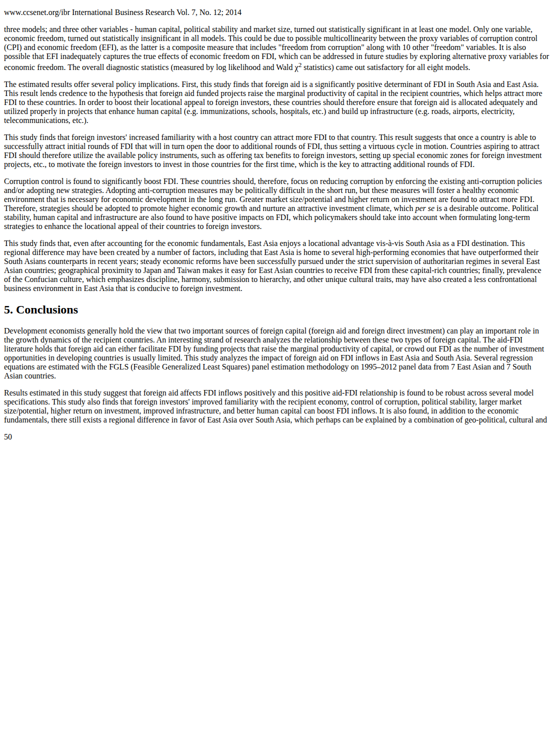www.ccsenet.org/ibr International Business Research Vol. 7, No. 12; 2014
three models; and three other variables - human capital, political stability and market size, turned out statistically significant in at least one model. Only one variable, economic freedom, turned out statistically insignificant in all models. This could be due to possible multicollinearity between the proxy variables of corruption control (CPI) and economic freedom (EFI), as the latter is a composite measure that includes "freedom from corruption" along with 10 other "freedom" variables. It is also possible that EFI inadequately captures the true effects of economic freedom on FDI, which can be addressed in future studies by exploring alternative proxy variables for economic freedom. The overall diagnostic statistics (measured by log likelihood and Wald χ2 statistics) came out satisfactory for all eight models.
The estimated results offer several policy implications. First, this study finds that foreign aid is a significantly positive determinant of FDI in South Asia and East Asia. This result lends credence to the hypothesis that foreign aid funded projects raise the marginal productivity of capital in the recipient countries, which helps attract more FDI to these countries. In order to boost their locational appeal to foreign investors, these countries should therefore ensure that foreign aid is allocated adequately and utilized properly in projects that enhance human capital (e.g. immunizations, schools, hospitals, etc.) and build up infrastructure (e.g. roads, airports, electricity, telecommunications, etc.).
This study finds that foreign investors' increased familiarity with a host country can attract more FDI to that country. This result suggests that once a country is able to successfully attract initial rounds of FDI that will in turn open the door to additional rounds of FDI, thus setting a virtuous cycle in motion. Countries aspiring to attract FDI should therefore utilize the available policy instruments, such as offering tax benefits to foreign investors, setting up special economic zones for foreign investment projects, etc., to motivate the foreign investors to invest in those countries for the first time, which is the key to attracting additional rounds of FDI.
Corruption control is found to significantly boost FDI. These countries should, therefore, focus on reducing corruption by enforcing the existing anti-corruption policies and/or adopting new strategies. Adopting anti-corruption measures may be politically difficult in the short run, but these measures will foster a healthy economic environment that is necessary for economic development in the long run. Greater market size/potential and higher return on investment are found to attract more FDI. Therefore, strategies should be adopted to promote higher economic growth and nurture an attractive investment climate, which per se is a desirable outcome. Political stability, human capital and infrastructure are also found to have positive impacts on FDI, which policymakers should take into account when formulating long-term strategies to enhance the locational appeal of their countries to foreign investors.
This study finds that, even after accounting for the economic fundamentals, East Asia enjoys a locational advantage vis-à-vis South Asia as a FDI destination. This regional difference may have been created by a number of factors, including that East Asia is home to several high-performing economies that have outperformed their South Asians counterparts in recent years; steady economic reforms have been successfully pursued under the strict supervision of authoritarian regimes in several East Asian countries; geographical proximity to Japan and Taiwan makes it easy for East Asian countries to receive FDI from these capital-rich countries; finally, prevalence of the Confucian culture, which emphasizes discipline, harmony, submission to hierarchy, and other unique cultural traits, may have also created a less confrontational business environment in East Asia that is conducive to foreign investment.
5. Conclusions
Development economists generally hold the view that two important sources of foreign capital (foreign aid and foreign direct investment) can play an important role in the growth dynamics of the recipient countries. An interesting strand of research analyzes the relationship between these two types of foreign capital. The aid-FDI literature holds that foreign aid can either facilitate FDI by funding projects that raise the marginal productivity of capital, or crowd out FDI as the number of investment opportunities in developing countries is usually limited. This study analyzes the impact of foreign aid on FDI inflows in East Asia and South Asia. Several regression equations are estimated with the FGLS (Feasible Generalized Least Squares) panel estimation methodology on 1995–2012 panel data from 7 East Asian and 7 South Asian countries.
Results estimated in this study suggest that foreign aid affects FDI inflows positively and this positive aid-FDI relationship is found to be robust across several model specifications. This study also finds that foreign investors' improved familiarity with the recipient economy, control of corruption, political stability, larger market size/potential, higher return on investment, improved infrastructure, and better human capital can boost FDI inflows. It is also found, in addition to the economic fundamentals, there still exists a regional difference in favor of East Asia over South Asia, which perhaps can be explained by a combination of geo-political, cultural and
50